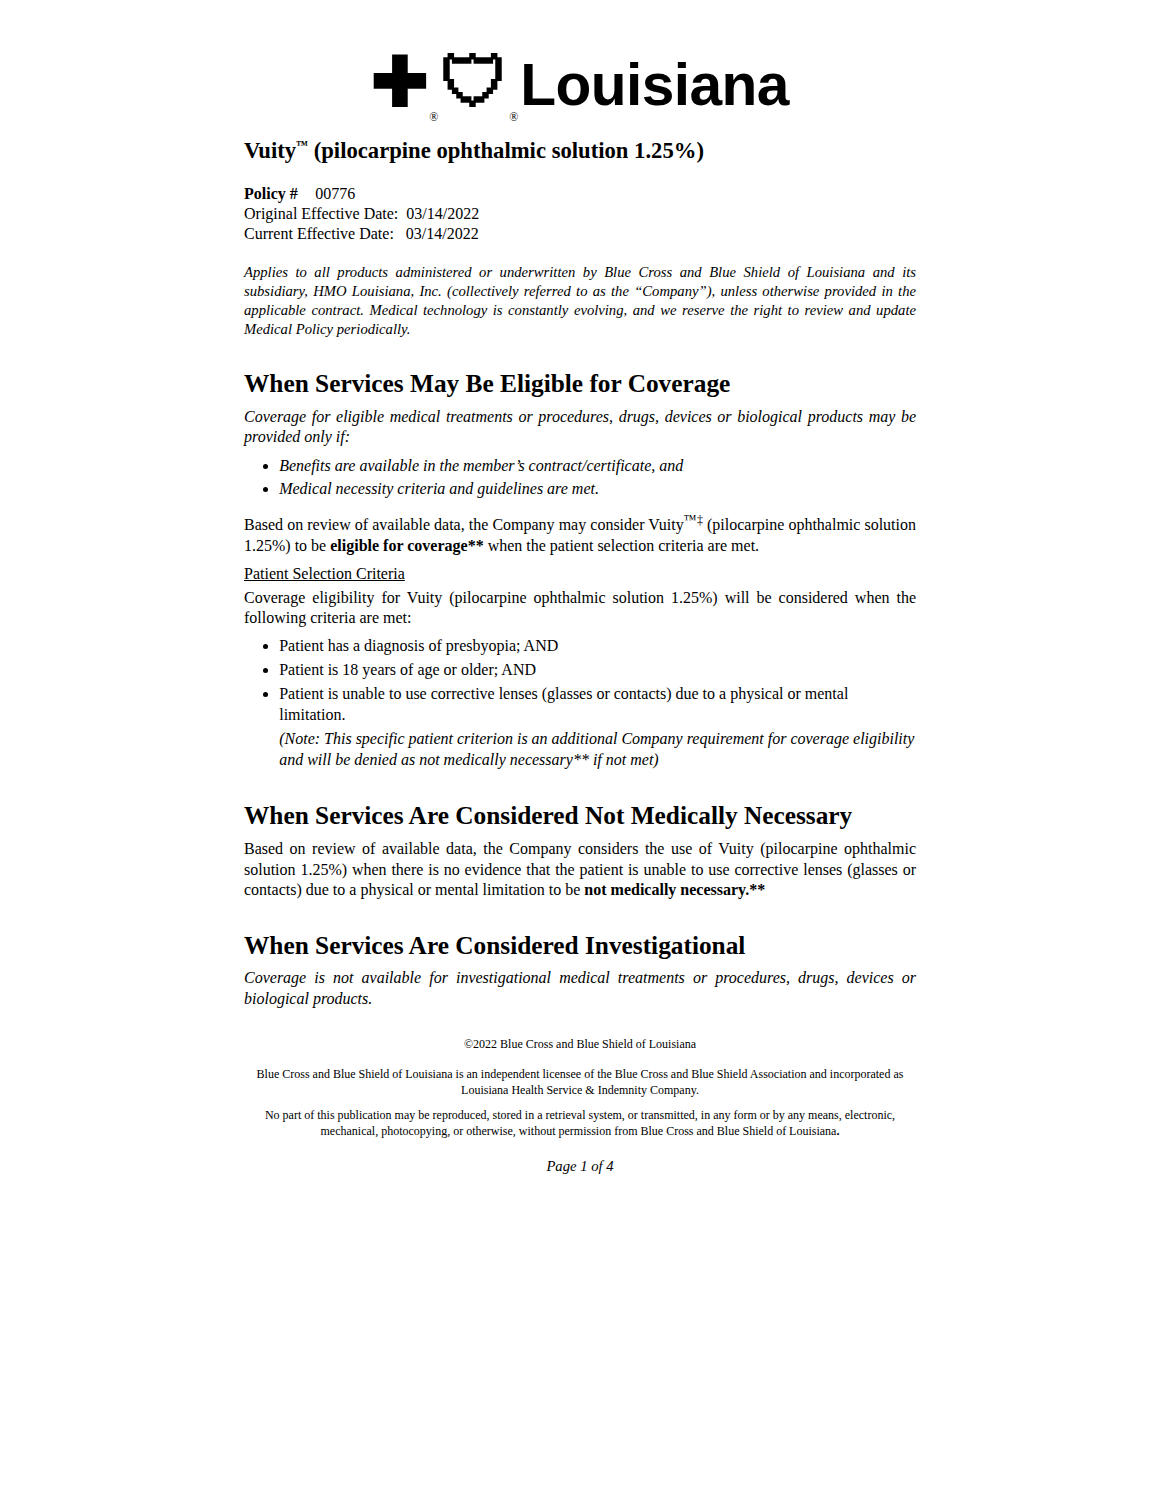✚® 🛡® Louisiana
Vuity™ (pilocarpine ophthalmic solution 1.25%)
Policy # 00776
Original Effective Date: 03/14/2022
Current Effective Date: 03/14/2022
Applies to all products administered or underwritten by Blue Cross and Blue Shield of Louisiana and its subsidiary, HMO Louisiana, Inc. (collectively referred to as the “Company”), unless otherwise provided in the applicable contract. Medical technology is constantly evolving, and we reserve the right to review and update Medical Policy periodically.
When Services May Be Eligible for Coverage
Coverage for eligible medical treatments or procedures, drugs, devices or biological products may be provided only if:
Benefits are available in the member’s contract/certificate, and
Medical necessity criteria and guidelines are met.
Based on review of available data, the Company may consider Vuity™‡ (pilocarpine ophthalmic solution 1.25%) to be eligible for coverage** when the patient selection criteria are met.
Patient Selection Criteria
Coverage eligibility for Vuity (pilocarpine ophthalmic solution 1.25%) will be considered when the following criteria are met:
Patient has a diagnosis of presbyopia; AND
Patient is 18 years of age or older; AND
Patient is unable to use corrective lenses (glasses or contacts) due to a physical or mental limitation. (Note: This specific patient criterion is an additional Company requirement for coverage eligibility and will be denied as not medically necessary** if not met)
When Services Are Considered Not Medically Necessary
Based on review of available data, the Company considers the use of Vuity (pilocarpine ophthalmic solution 1.25%) when there is no evidence that the patient is unable to use corrective lenses (glasses or contacts) due to a physical or mental limitation to be not medically necessary.**
When Services Are Considered Investigational
Coverage is not available for investigational medical treatments or procedures, drugs, devices or biological products.
©2022 Blue Cross and Blue Shield of Louisiana
Blue Cross and Blue Shield of Louisiana is an independent licensee of the Blue Cross and Blue Shield Association and incorporated as Louisiana Health Service & Indemnity Company.
No part of this publication may be reproduced, stored in a retrieval system, or transmitted, in any form or by any means, electronic, mechanical, photocopying, or otherwise, without permission from Blue Cross and Blue Shield of Louisiana.
Page 1 of 4